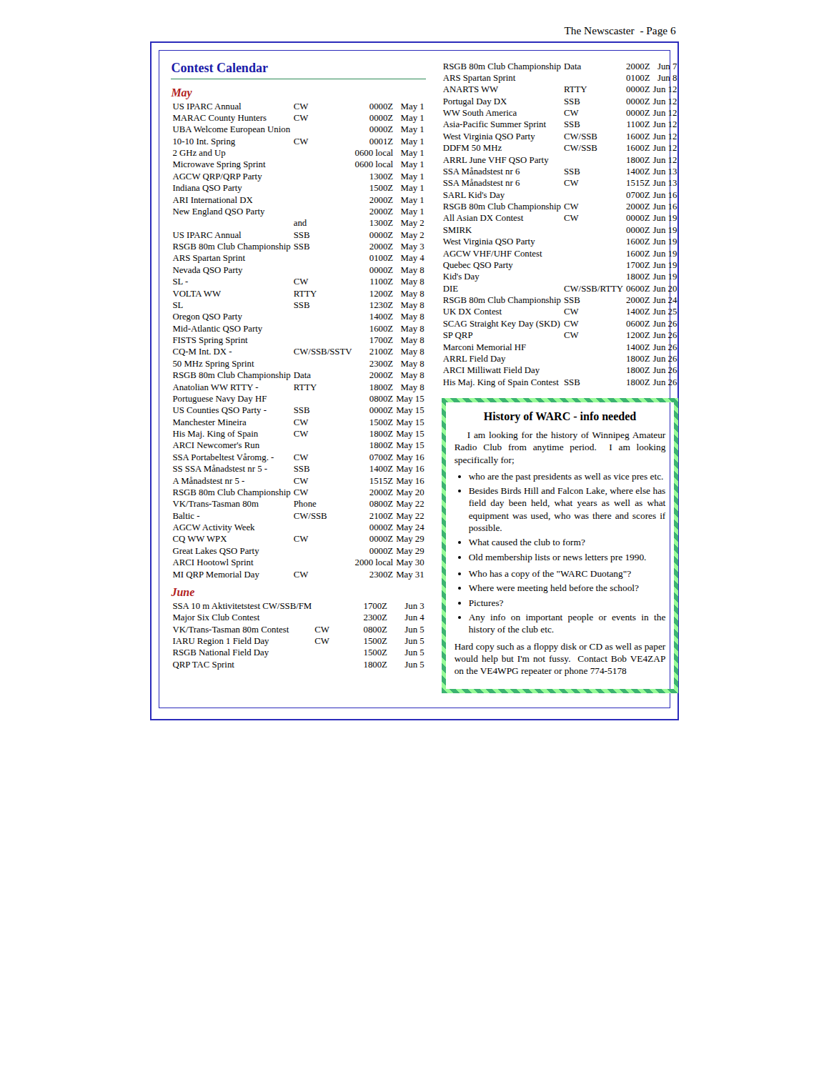The Newscaster - Page 6
Contest Calendar
May
| US IPARC Annual | CW | 0000Z | May 1 |
| MARAC County Hunters | CW | 0000Z | May 1 |
| UBA Welcome European Union | | 0000Z | May 1 |
| 10-10 Int. Spring | CW | 0001Z | May 1 |
| 2 GHz and Up | | 0600 local | May 1 |
| Microwave Spring Sprint | | 0600 local | May 1 |
| AGCW QRP/QRP Party | | 1300Z | May 1 |
| Indiana QSO Party | | 1500Z | May 1 |
| ARI International DX | | 2000Z | May 1 |
| New England QSO Party | | 2000Z | May 1 |
| | and | 1300Z | May 2 |
| US IPARC Annual | SSB | 0000Z | May 2 |
| RSGB 80m Club Championship | SSB | 2000Z | May 3 |
| ARS Spartan Sprint | | 0100Z | May 4 |
| Nevada QSO Party | | 0000Z | May 8 |
| SL - | CW | 1100Z | May 8 |
| VOLTA WW | RTTY | 1200Z | May 8 |
| SL | SSB | 1230Z | May 8 |
| Oregon QSO Party | | 1400Z | May 8 |
| Mid-Atlantic QSO Party | | 1600Z | May 8 |
| FISTS Spring Sprint | | 1700Z | May 8 |
| CQ-M Int. DX - | CW/SSB/SSTV | 2100Z | May 8 |
| 50 MHz Spring Sprint | | 2300Z | May 8 |
| RSGB 80m Club Championship | Data | 2000Z | May 8 |
| Anatolian WW RTTY - | RTTY | 1800Z | May 8 |
| Portuguese Navy Day HF | | 0800Z | May 15 |
| US Counties QSO Party - | SSB | 0000Z | May 15 |
| Manchester Mineira | CW | 1500Z | May 15 |
| His Maj. King of Spain | CW | 1800Z | May 15 |
| ARCI Newcomer's Run | | 1800Z | May 15 |
| SSA Portabeltest Våromg. - | CW | 0700Z | May 16 |
| SS SSA Månadstest nr 5 - | SSB | 1400Z | May 16 |
| A Månadstest nr 5 - | CW | 1515Z | May 16 |
| RSGB 80m Club Championship | CW | 2000Z | May 20 |
| VK/Trans-Tasman 80m | Phone | 0800Z | May 22 |
| Baltic - | CW/SSB | 2100Z | May 22 |
| AGCW Activity Week | | 0000Z | May 24 |
| CQ WW WPX | CW | 0000Z | May 29 |
| Great Lakes QSO Party | | 0000Z | May 29 |
| ARCI Hootowl Sprint | | 2000 local | May 30 |
| MI QRP Memorial Day | CW | 2300Z | May 31 |
June
| SSA 10 m Aktivitetstest CW/SSB/FM | | 1700Z | Jun 3 |
| Major Six Club Contest | | 2300Z | Jun 4 |
| VK/Trans-Tasman 80m Contest | CW | 0800Z | Jun 5 |
| IARU Region 1 Field Day | CW | 1500Z | Jun 5 |
| RSGB National Field Day | | 1500Z | Jun 5 |
| QRP TAC Sprint | | 1800Z | Jun 5 |
| RSGB 80m Club Championship | Data | 2000Z | Jun 7 |
| ARS Spartan Sprint | | 0100Z | Jun 8 |
| ANARTS WW | RTTY | 0000Z | Jun 12 |
| Portugal Day DX | SSB | 0000Z | Jun 12 |
| WW South America | CW | 0000Z | Jun 12 |
| Asia-Pacific Summer Sprint | SSB | 1100Z | Jun 12 |
| West Virginia QSO Party | CW/SSB | 1600Z | Jun 12 |
| DDFM 50 MHz | CW/SSB | 1600Z | Jun 12 |
| ARRL June VHF QSO Party | | 1800Z | Jun 12 |
| SSA Månadstest nr 6 | SSB | 1400Z | Jun 13 |
| SSA Månadstest nr 6 | CW | 1515Z | Jun 13 |
| SARL Kid's Day | | 0700Z | Jun 16 |
| RSGB 80m Club Championship | CW | 2000Z | Jun 16 |
| All Asian DX Contest | CW | 0000Z | Jun 19 |
| SMIRK | | 0000Z | Jun 19 |
| West Virginia QSO Party | | 1600Z | Jun 19 |
| AGCW VHF/UHF Contest | | 1600Z | Jun 19 |
| Quebec QSO Party | | 1700Z | Jun 19 |
| Kid's Day | | 1800Z | Jun 19 |
| DIE | CW/SSB/RTTY | 0600Z | Jun 20 |
| RSGB 80m Club Championship | SSB | 2000Z | Jun 24 |
| UK DX Contest | CW | 1400Z | Jun 25 |
| SCAG Straight Key Day (SKD) | CW | 0600Z | Jun 26 |
| SP QRP | CW | 1200Z | Jun 26 |
| Marconi Memorial HF | | 1400Z | Jun 26 |
| ARRL Field Day | | 1800Z | Jun 26 |
| ARCI Milliwatt Field Day | | 1800Z | Jun 26 |
| His Maj. King of Spain Contest | SSB | 1800Z | Jun 26 |
History of WARC - info needed
I am looking for the history of Winnipeg Amateur Radio Club from anytime period. I am looking specifically for;
who are the past presidents as well as vice pres etc.
Besides Birds Hill and Falcon Lake, where else has field day been held, what years as well as what equipment was used, who was there and scores if possible.
What caused the club to form?
Old membership lists or news letters pre 1990.
Who has a copy of the "WARC Duotang"?
Where were meeting held before the school?
Pictures?
Any info on important people or events in the history of the club etc.
Hard copy such as a floppy disk or CD as well as paper would help but I'm not fussy. Contact Bob VE4ZAP on the VE4WPG repeater or phone 774-5178